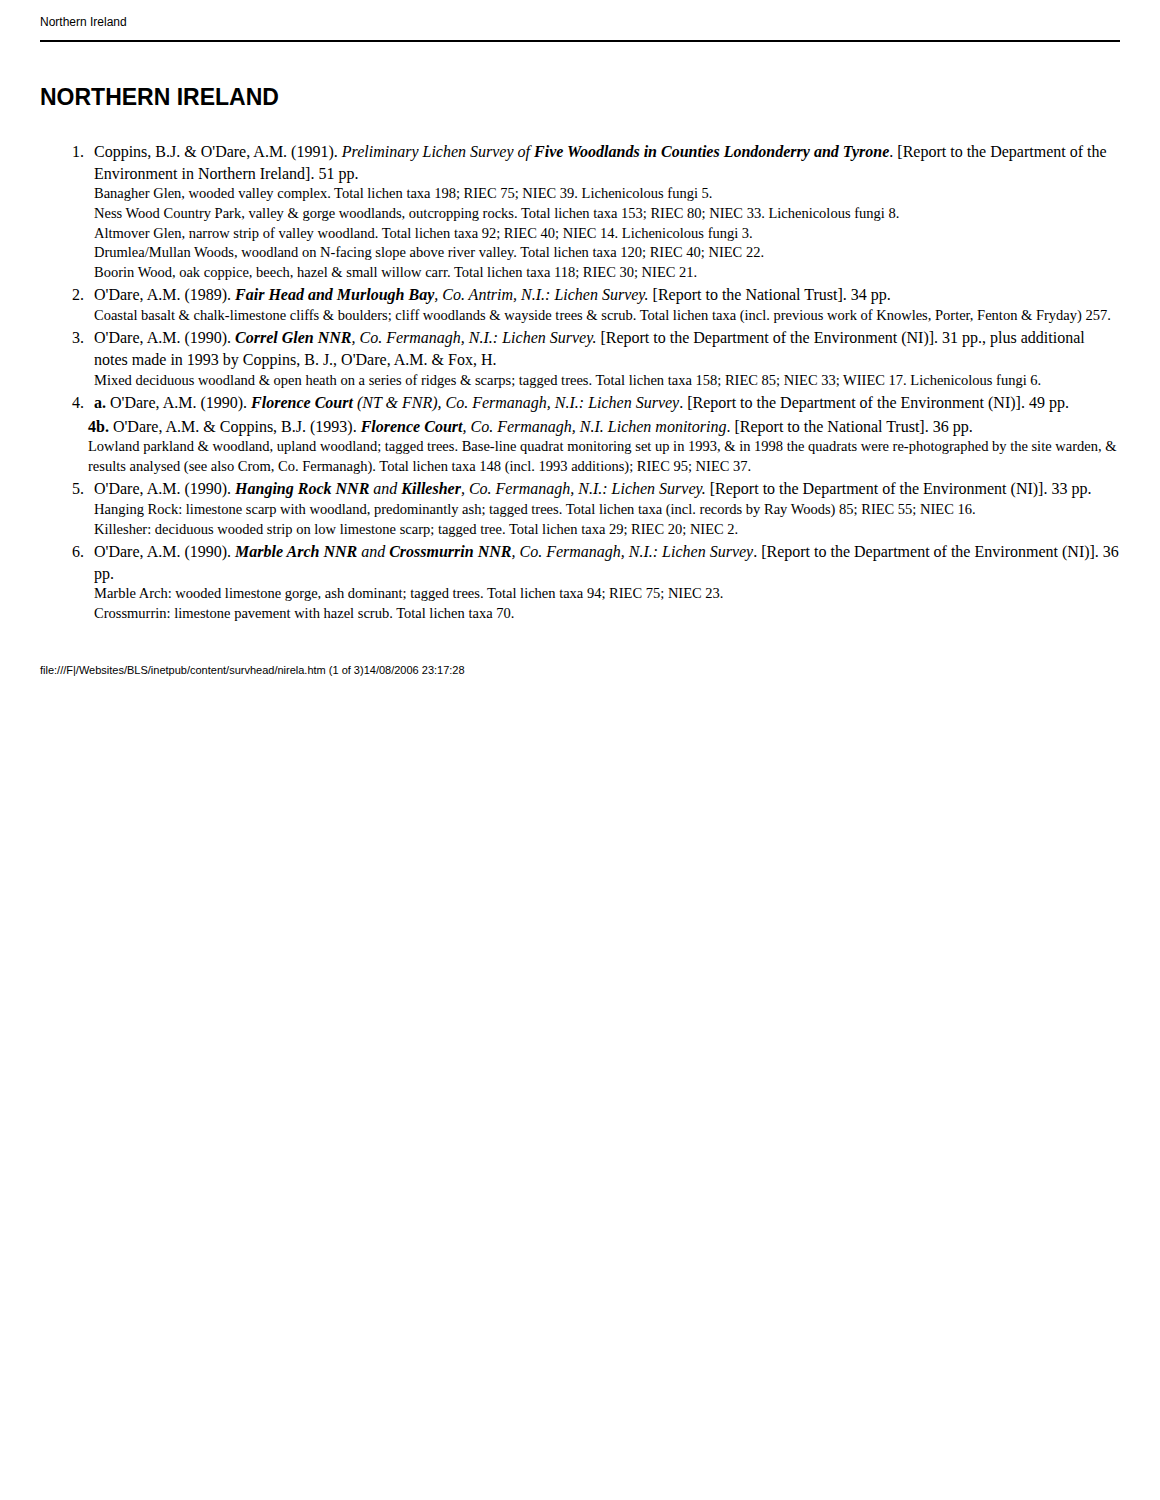Northern Ireland
NORTHERN IRELAND
Coppins, B.J. & O'Dare, A.M. (1991). Preliminary Lichen Survey of Five Woodlands in Counties Londonderry and Tyrone. [Report to the Department of the Environment in Northern Ireland]. 51 pp. Banagher Glen, wooded valley complex. Total lichen taxa 198; RIEC 75; NIEC 39. Lichenicolous fungi 5. Ness Wood Country Park, valley & gorge woodlands, outcropping rocks. Total lichen taxa 153; RIEC 80; NIEC 33. Lichenicolous fungi 8. Altmover Glen, narrow strip of valley woodland. Total lichen taxa 92; RIEC 40; NIEC 14. Lichenicolous fungi 3. Drumlea/Mullan Woods, woodland on N-facing slope above river valley. Total lichen taxa 120; RIEC 40; NIEC 22. Boorin Wood, oak coppice, beech, hazel & small willow carr. Total lichen taxa 118; RIEC 30; NIEC 21.
O'Dare, A.M. (1989). Fair Head and Murlough Bay, Co. Antrim, N.I.: Lichen Survey. [Report to the National Trust]. 34 pp. Coastal basalt & chalk-limestone cliffs & boulders; cliff woodlands & wayside trees & scrub. Total lichen taxa (incl. previous work of Knowles, Porter, Fenton & Fryday) 257.
O'Dare, A.M. (1990). Correl Glen NNR, Co. Fermanagh, N.I.: Lichen Survey. [Report to the Department of the Environment (NI)]. 31 pp., plus additional notes made in 1993 by Coppins, B. J., O'Dare, A.M. & Fox, H. Mixed deciduous woodland & open heath on a series of ridges & scarps; tagged trees. Total lichen taxa 158; RIEC 85; NIEC 33; WIIEC 17. Lichenicolous fungi 6.
a. O'Dare, A.M. (1990). Florence Court (NT & FNR), Co. Fermanagh, N.I.: Lichen Survey. [Report to the Department of the Environment (NI)]. 49 pp.
4b. O'Dare, A.M. & Coppins, B.J. (1993). Florence Court, Co. Fermanagh, N.I. Lichen monitoring. [Report to the National Trust]. 36 pp. Lowland parkland & woodland, upland woodland; tagged trees. Base-line quadrat monitoring set up in 1993, & in 1998 the quadrats were re-photographed by the site warden, & results analysed (see also Crom, Co. Fermanagh). Total lichen taxa 148 (incl. 1993 additions); RIEC 95; NIEC 37.
O'Dare, A.M. (1990). Hanging Rock NNR and Killesher, Co. Fermanagh, N.I.: Lichen Survey. [Report to the Department of the Environment (NI)]. 33 pp. Hanging Rock: limestone scarp with woodland, predominantly ash; tagged trees. Total lichen taxa (incl. records by Ray Woods) 85; RIEC 55; NIEC 16. Killesher: deciduous wooded strip on low limestone scarp; tagged tree. Total lichen taxa 29; RIEC 20; NIEC 2.
O'Dare, A.M. (1990). Marble Arch NNR and Crossmurrin NNR, Co. Fermanagh, N.I.: Lichen Survey. [Report to the Department of the Environment (NI)]. 36 pp. Marble Arch: wooded limestone gorge, ash dominant; tagged trees. Total lichen taxa 94; RIEC 75; NIEC 23. Crossmurrin: limestone pavement with hazel scrub. Total lichen taxa 70.
file:///F|/Websites/BLS/inetpub/content/survhead/nirela.htm (1 of 3)14/08/2006 23:17:28